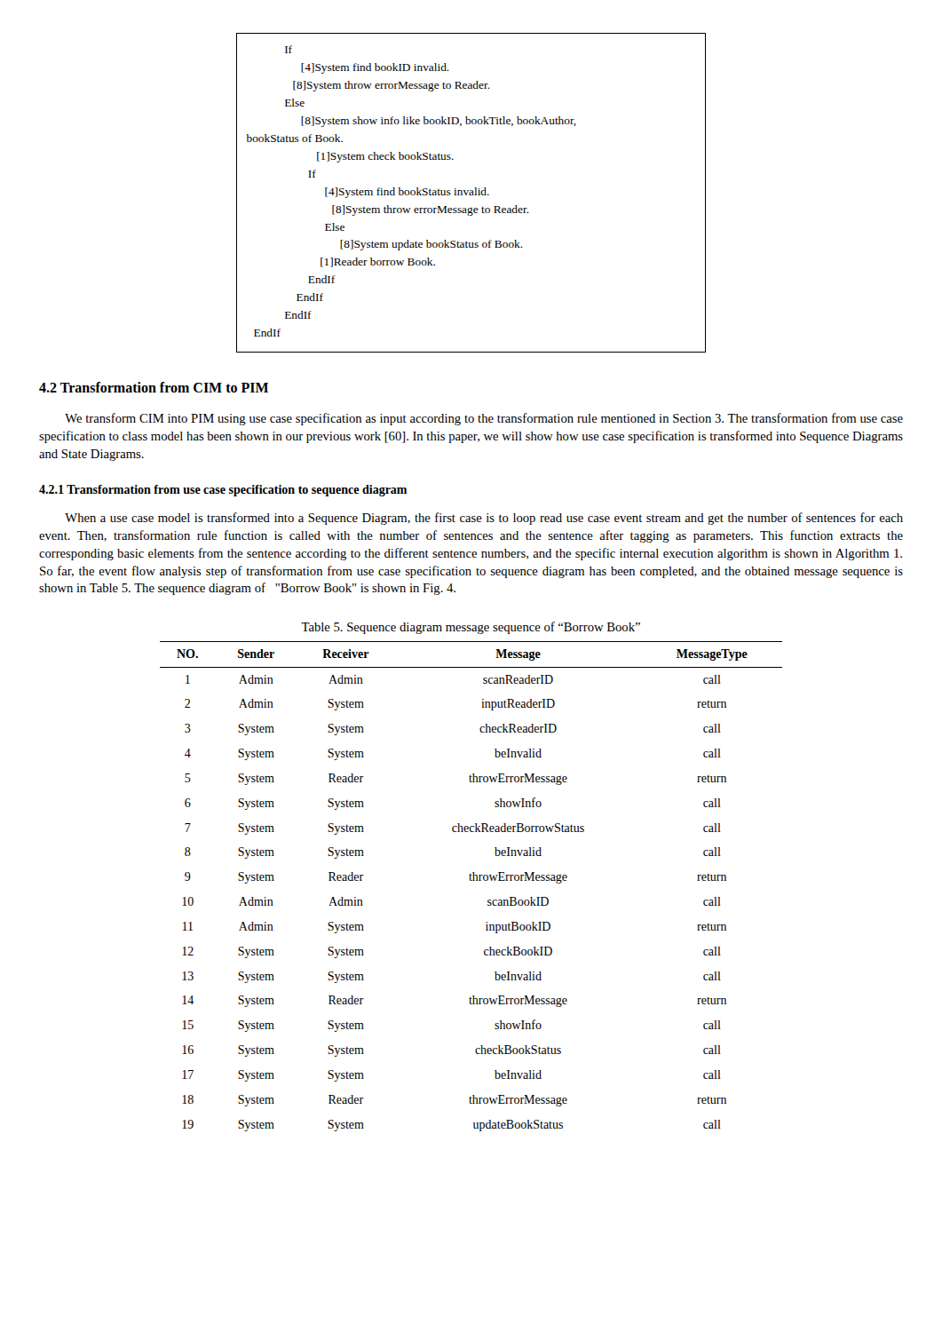If
[4]System find bookID invalid.
[8]System throw errorMessage to Reader.
Else
[8]System show info like bookID, bookTitle, bookAuthor,
bookStatus of Book.
[1]System check bookStatus.
If
[4]System find bookStatus invalid.
[8]System throw errorMessage to Reader.
Else
[8]System update bookStatus of Book.
[1]Reader borrow Book.
EndIf
EndIf
EndIf
EndIf
4.2 Transformation from CIM to PIM
We transform CIM into PIM using use case specification as input according to the transformation rule mentioned in Section 3. The transformation from use case specification to class model has been shown in our previous work [60]. In this paper, we will show how use case specification is transformed into Sequence Diagrams and State Diagrams.
4.2.1 Transformation from use case specification to sequence diagram
When a use case model is transformed into a Sequence Diagram, the first case is to loop read use case event stream and get the number of sentences for each event. Then, transformation rule function is called with the number of sentences and the sentence after tagging as parameters. This function extracts the corresponding basic elements from the sentence according to the different sentence numbers, and the specific internal execution algorithm is shown in Algorithm 1. So far, the event flow analysis step of transformation from use case specification to sequence diagram has been completed, and the obtained message sequence is shown in Table 5. The sequence diagram of "Borrow Book" is shown in Fig. 4.
Table 5. Sequence diagram message sequence of “Borrow Book”
| NO. | Sender | Receiver | Message | MessageType |
| --- | --- | --- | --- | --- |
| 1 | Admin | Admin | scanReaderID | call |
| 2 | Admin | System | inputReaderID | return |
| 3 | System | System | checkReaderID | call |
| 4 | System | System | beInvalid | call |
| 5 | System | Reader | throwErrorMessage | return |
| 6 | System | System | showInfo | call |
| 7 | System | System | checkReaderBorrowStatus | call |
| 8 | System | System | beInvalid | call |
| 9 | System | Reader | throwErrorMessage | return |
| 10 | Admin | Admin | scanBookID | call |
| 11 | Admin | System | inputBookID | return |
| 12 | System | System | checkBookID | call |
| 13 | System | System | beInvalid | call |
| 14 | System | Reader | throwErrorMessage | return |
| 15 | System | System | showInfo | call |
| 16 | System | System | checkBookStatus | call |
| 17 | System | System | beInvalid | call |
| 18 | System | Reader | throwErrorMessage | return |
| 19 | System | System | updateBookStatus | call |